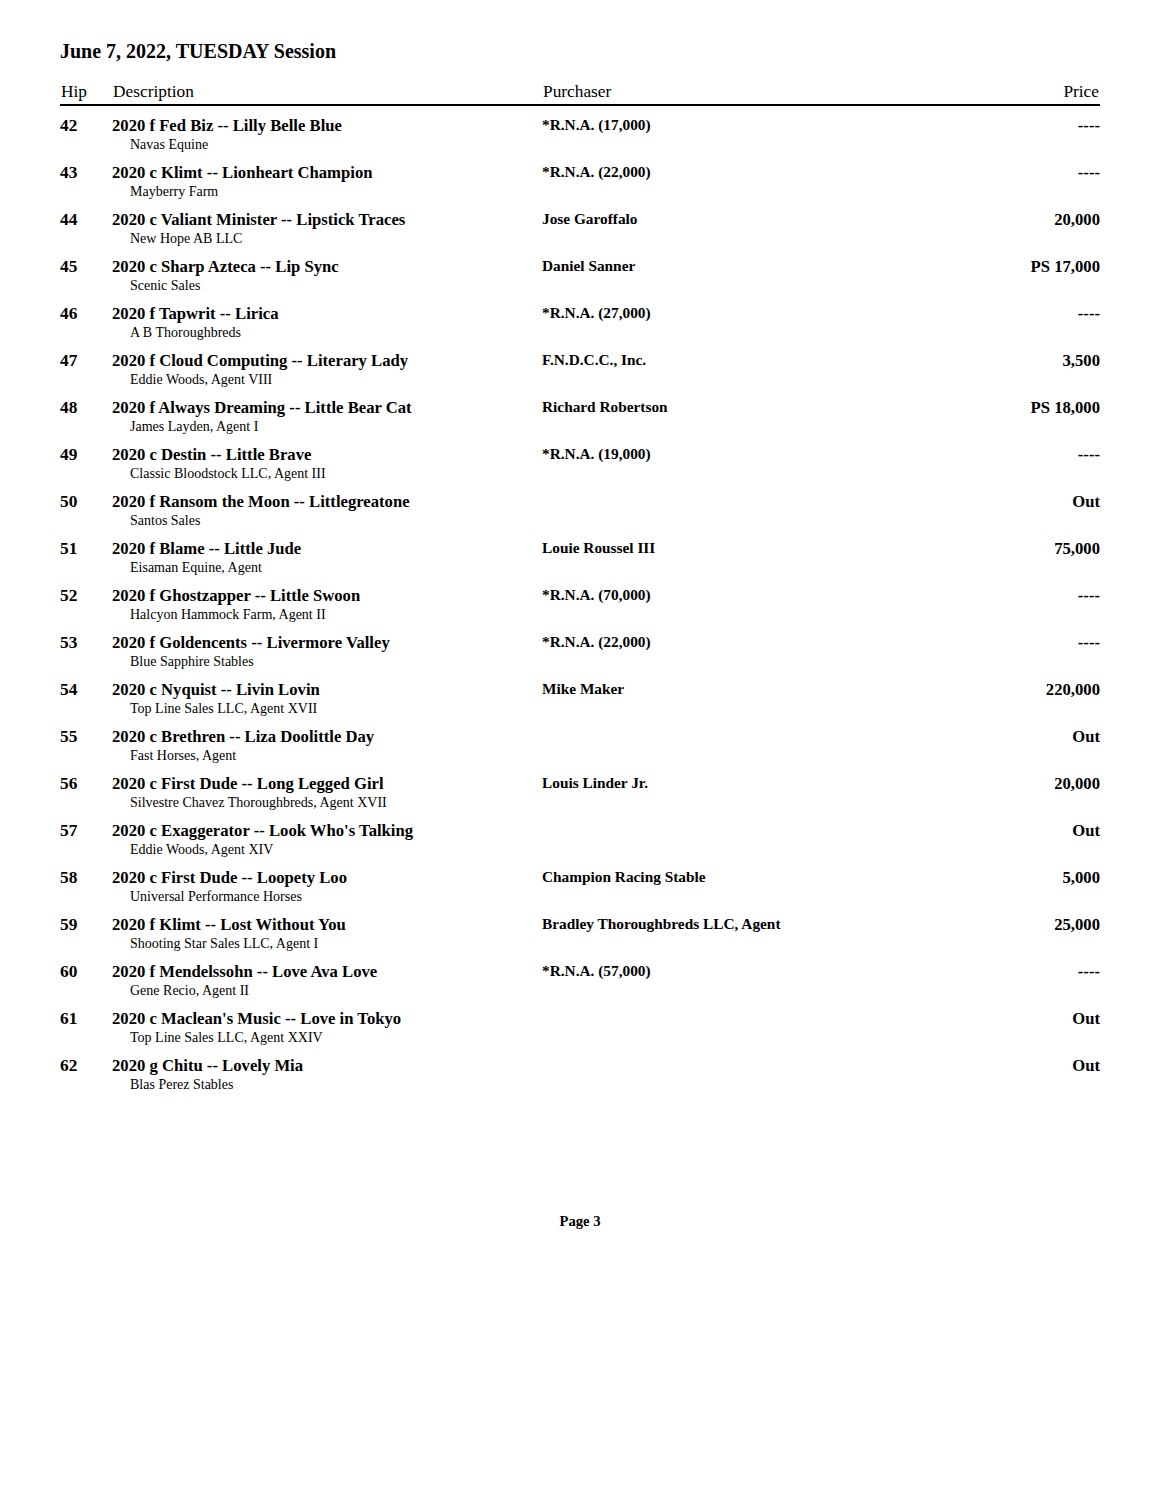June 7, 2022, TUESDAY Session
| Hip | Description | Purchaser | Price |
| --- | --- | --- | --- |
| 42 | 2020 f Fed Biz -- Lilly Belle Blue | *R.N.A. (17,000) | ---- |
| | Navas Equine | | |
| 43 | 2020 c Klimt -- Lionheart Champion | *R.N.A. (22,000) | ---- |
| | Mayberry Farm | | |
| 44 | 2020 c Valiant Minister -- Lipstick Traces | Jose Garoffalo | 20,000 |
| | New Hope AB LLC | | |
| 45 | 2020 c Sharp Azteca -- Lip Sync | Daniel Sanner | PS 17,000 |
| | Scenic Sales | | |
| 46 | 2020 f Tapwrit -- Lirica | *R.N.A. (27,000) | ---- |
| | A B Thoroughbreds | | |
| 47 | 2020 f Cloud Computing -- Literary Lady | F.N.D.C.C., Inc. | 3,500 |
| | Eddie Woods, Agent VIII | | |
| 48 | 2020 f Always Dreaming -- Little Bear Cat | Richard Robertson | PS 18,000 |
| | James Layden, Agent I | | |
| 49 | 2020 c Destin -- Little Brave | *R.N.A. (19,000) | ---- |
| | Classic Bloodstock LLC, Agent III | | |
| 50 | 2020 f Ransom the Moon -- Littlegreatone | | Out |
| | Santos Sales | | |
| 51 | 2020 f Blame -- Little Jude | Louie Roussel III | 75,000 |
| | Eisaman Equine, Agent | | |
| 52 | 2020 f Ghostzapper -- Little Swoon | *R.N.A. (70,000) | ---- |
| | Halcyon Hammock Farm, Agent II | | |
| 53 | 2020 f Goldencents -- Livermore Valley | *R.N.A. (22,000) | ---- |
| | Blue Sapphire Stables | | |
| 54 | 2020 c Nyquist -- Livin Lovin | Mike Maker | 220,000 |
| | Top Line Sales LLC, Agent XVII | | |
| 55 | 2020 c Brethren -- Liza Doolittle Day | | Out |
| | Fast Horses, Agent | | |
| 56 | 2020 c First Dude -- Long Legged Girl | Louis Linder Jr. | 20,000 |
| | Silvestre Chavez Thoroughbreds, Agent XVII | | |
| 57 | 2020 c Exaggerator -- Look Who's Talking | | Out |
| | Eddie Woods, Agent XIV | | |
| 58 | 2020 c First Dude -- Loopety Loo | Champion Racing Stable | 5,000 |
| | Universal Performance Horses | | |
| 59 | 2020 f Klimt -- Lost Without You | Bradley Thoroughbreds LLC, Agent | 25,000 |
| | Shooting Star Sales LLC, Agent I | | |
| 60 | 2020 f Mendelssohn -- Love Ava Love | *R.N.A. (57,000) | ---- |
| | Gene Recio, Agent II | | |
| 61 | 2020 c Maclean's Music -- Love in Tokyo | | Out |
| | Top Line Sales LLC, Agent XXIV | | |
| 62 | 2020 g Chitu -- Lovely Mia | | Out |
| | Blas Perez Stables | | |
Page 3